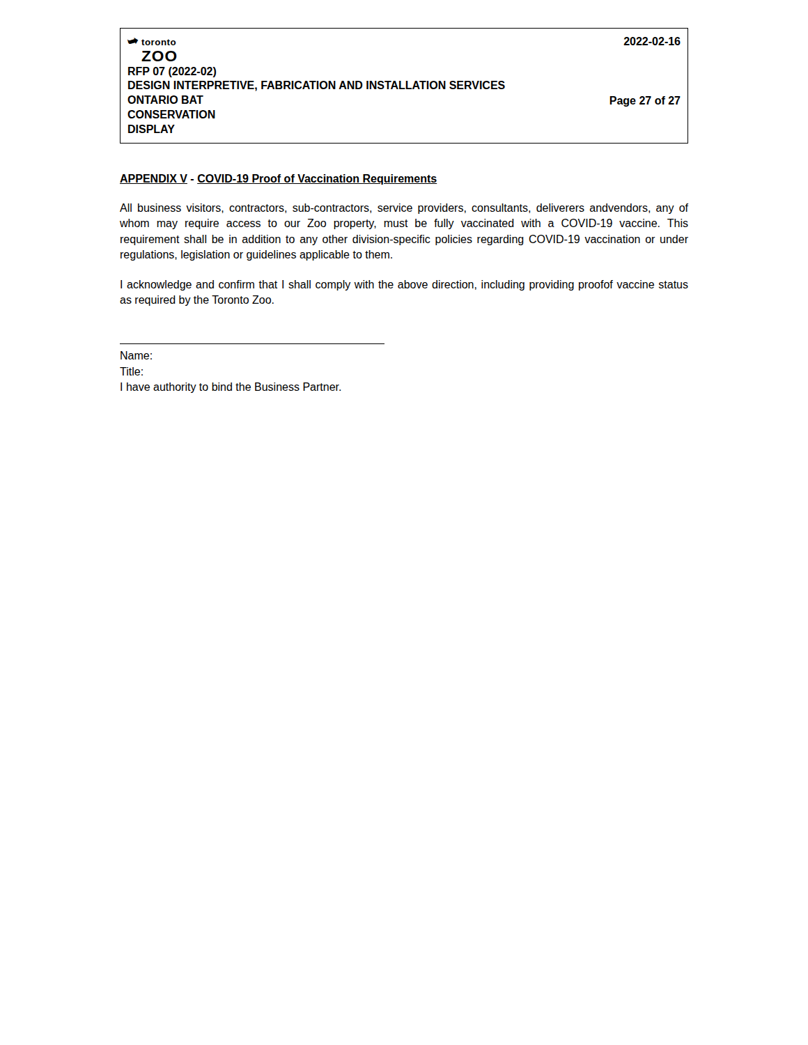| ➥ toronto ➥ ZOO | 2022-02-16 |
| RFP 07 (2022-02) DESIGN INTERPRETIVE, FABRICATION AND INSTALLATION SERVICES |
| ONTARIO BAT CONSERVATION DISPLAY | Page 27 of 27 |
APPENDIX V - COVID-19 Proof of Vaccination Requirements
All business visitors, contractors, sub-contractors, service providers, consultants, deliverers and​vendors, any of whom may require access to our Zoo property, must be fully vaccinated with a COVID-19 vaccine. This requirement shall be in addition to any other division-specific policies regarding COVID-19 vaccination or under regulations, legislation or guidelines applicable to them.
I acknowledge and confirm that I shall comply with the above direction, including providing proof​of vaccine status as required by the Toronto Zoo.
Name:
Title:
I have authority to bind the Business Partner.